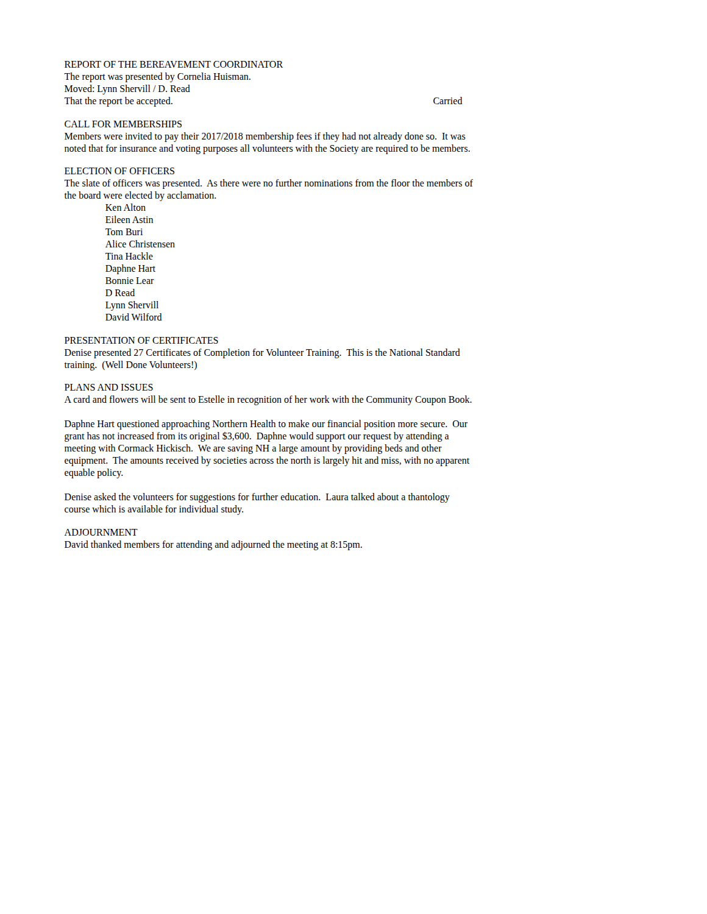Report of the Bereavement Coordinator
The report was presented by Cornelia Huisman.
Moved: Lynn Shervill / D. Read
That the report be accepted. Carried
Call for Memberships
Members were invited to pay their 2017/2018 membership fees if they had not already done so. It was noted that for insurance and voting purposes all volunteers with the Society are required to be members.
Election of Officers
The slate of officers was presented. As there were no further nominations from the floor the members of the board were elected by acclamation.
Ken Alton
Eileen Astin
Tom Buri
Alice Christensen
Tina Hackle
Daphne Hart
Bonnie Lear
D Read
Lynn Shervill
David Wilford
Presentation of Certificates
Denise presented 27 Certificates of Completion for Volunteer Training. This is the National Standard training. (Well Done Volunteers!)
Plans and Issues
A card and flowers will be sent to Estelle in recognition of her work with the Community Coupon Book.
Daphne Hart questioned approaching Northern Health to make our financial position more secure. Our grant has not increased from its original $3,600. Daphne would support our request by attending a meeting with Cormack Hickisch. We are saving NH a large amount by providing beds and other equipment. The amounts received by societies across the north is largely hit and miss, with no apparent equable policy.
Denise asked the volunteers for suggestions for further education. Laura talked about a thantology course which is available for individual study.
Adjournment
David thanked members for attending and adjourned the meeting at 8:15pm.